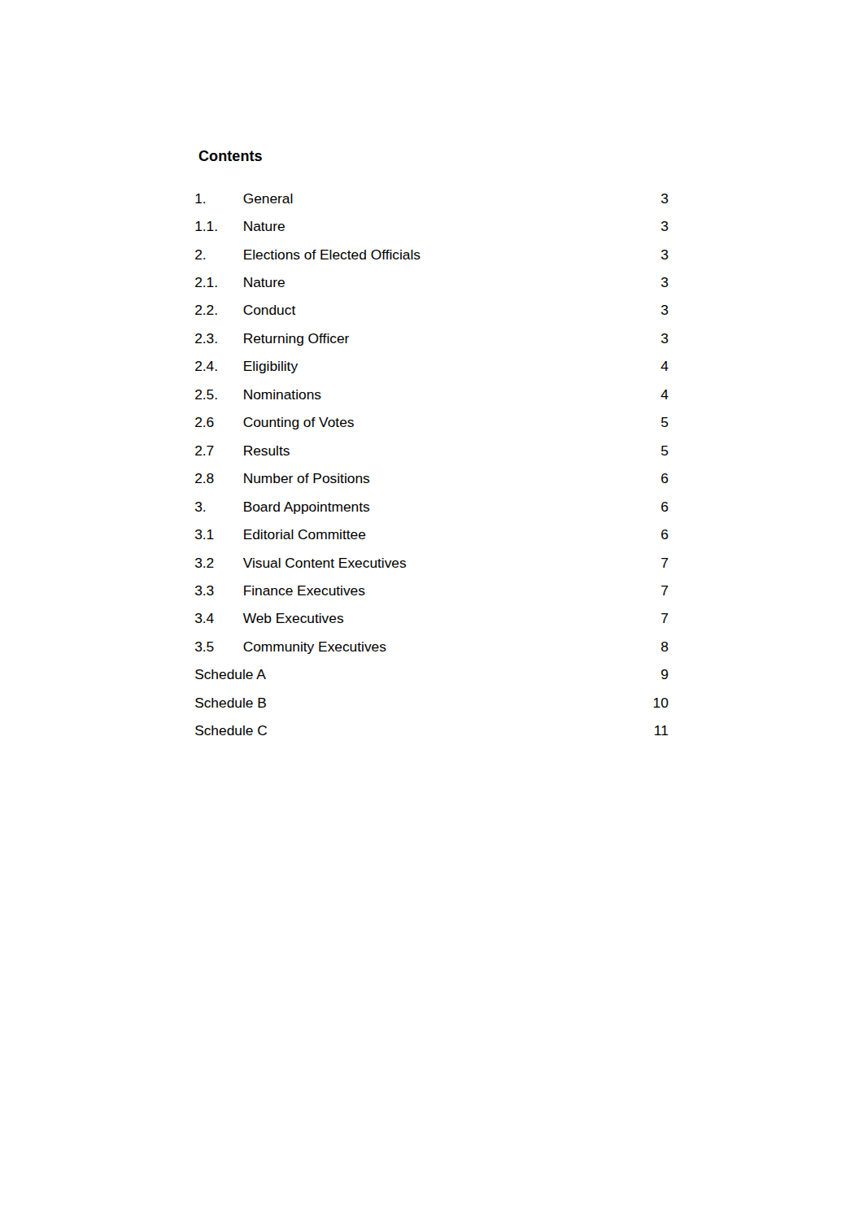Contents
| 1. | General | 3 |
| 1.1. | Nature | 3 |
| 2. | Elections of Elected Officials | 3 |
| 2.1. | Nature | 3 |
| 2.2. | Conduct | 3 |
| 2.3. | Returning Officer | 3 |
| 2.4. | Eligibility | 4 |
| 2.5. | Nominations | 4 |
| 2.6 | Counting of Votes | 5 |
| 2.7 | Results | 5 |
| 2.8 | Number of Positions | 6 |
| 3. | Board Appointments | 6 |
| 3.1 | Editorial Committee | 6 |
| 3.2 | Visual Content Executives | 7 |
| 3.3 | Finance Executives | 7 |
| 3.4 | Web Executives | 7 |
| 3.5 | Community Executives | 8 |
| Schedule A | 9 |
| Schedule B | 10 |
| Schedule C | 11 |